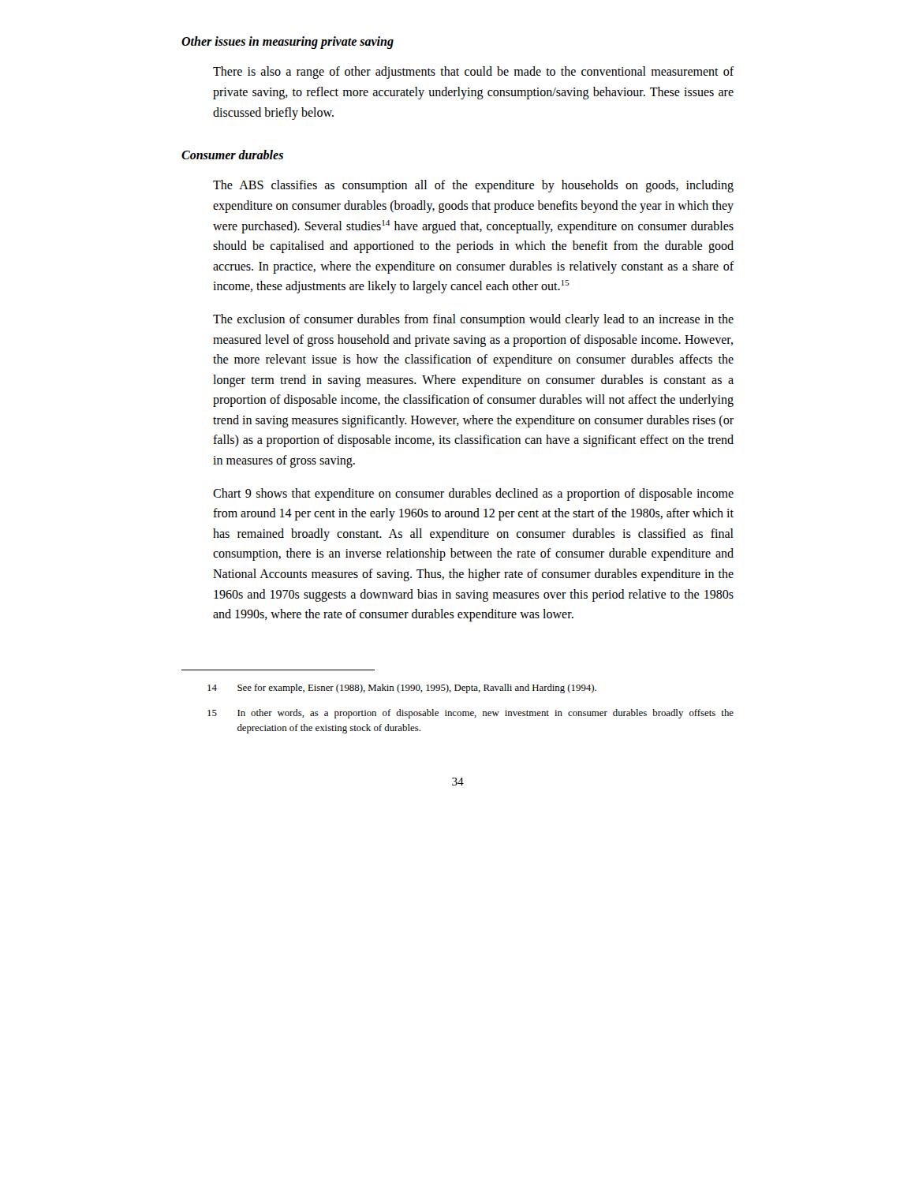Other issues in measuring private saving
There is also a range of other adjustments that could be made to the conventional measurement of private saving, to reflect more accurately underlying consumption/saving behaviour. These issues are discussed briefly below.
Consumer durables
The ABS classifies as consumption all of the expenditure by households on goods, including expenditure on consumer durables (broadly, goods that produce benefits beyond the year in which they were purchased). Several studies14 have argued that, conceptually, expenditure on consumer durables should be capitalised and apportioned to the periods in which the benefit from the durable good accrues. In practice, where the expenditure on consumer durables is relatively constant as a share of income, these adjustments are likely to largely cancel each other out.15
The exclusion of consumer durables from final consumption would clearly lead to an increase in the measured level of gross household and private saving as a proportion of disposable income. However, the more relevant issue is how the classification of expenditure on consumer durables affects the longer term trend in saving measures. Where expenditure on consumer durables is constant as a proportion of disposable income, the classification of consumer durables will not affect the underlying trend in saving measures significantly. However, where the expenditure on consumer durables rises (or falls) as a proportion of disposable income, its classification can have a significant effect on the trend in measures of gross saving.
Chart 9 shows that expenditure on consumer durables declined as a proportion of disposable income from around 14 per cent in the early 1960s to around 12 per cent at the start of the 1980s, after which it has remained broadly constant. As all expenditure on consumer durables is classified as final consumption, there is an inverse relationship between the rate of consumer durable expenditure and National Accounts measures of saving. Thus, the higher rate of consumer durables expenditure in the 1960s and 1970s suggests a downward bias in saving measures over this period relative to the 1980s and 1990s, where the rate of consumer durables expenditure was lower.
14 See for example, Eisner (1988), Makin (1990, 1995), Depta, Ravalli and Harding (1994).
15 In other words, as a proportion of disposable income, new investment in consumer durables broadly offsets the depreciation of the existing stock of durables.
34